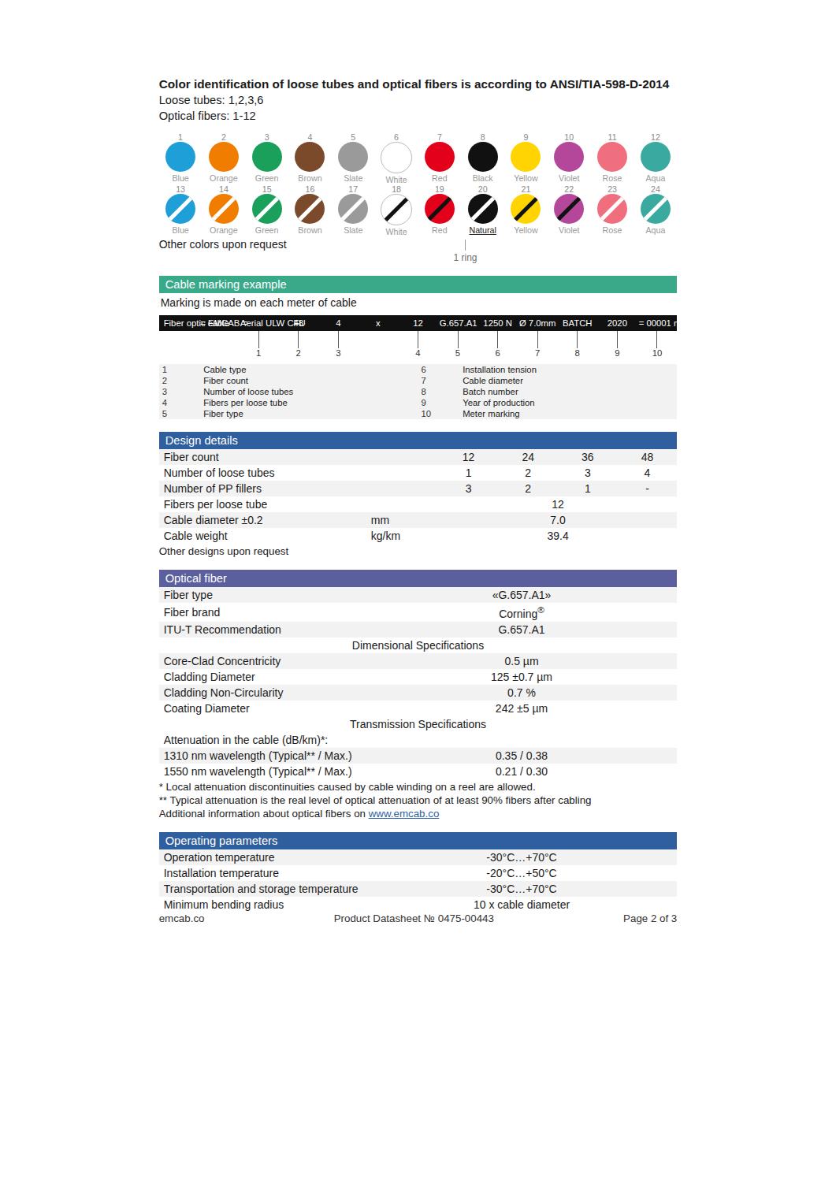Color identification of loose tubes and optical fibers is according to ANSI/TIA-598-D-2014
Loose tubes: 1,2,3,6
Optical fibers: 1-12
| 1 | 2 | 3 | 4 | 5 | 6 | 7 | 8 | 9 | 10 | 11 | 12 |
| Blue | Orange | Green | Brown | Slate | White | Red | Black | Yellow | Violet | Rose | Aqua |
| 13 | 14 | 15 | 16 | 17 | 18 | 19 | 20 | 21 | 22 | 23 | 24 |
| Blue | Orange | Green | Brown | Slate | White | Red | Natural | Yellow | Violet | Rose | Aqua |
Other colors upon request
1 ring
Cable marking example
Marking is made on each meter of cable
| Fiber optic cable | = EMCAB = | Aerial ULW CFU | 48 | 4 | x | 12 | G.657.A1 | 1250 N | Ø 7.0mm | BATCH | 2020 | = 00001 m = |
| | | 1 | 2 | 3 | | 4 | 5 | 6 | 7 | 8 | 9 | 10 |
| 1 | Cable type | 6 | Installation tension |
| 2 | Fiber count | 7 | Cable diameter |
| 3 | Number of loose tubes | 8 | Batch number |
| 4 | Fibers per loose tube | 9 | Year of production |
| 5 | Fiber type | 10 | Meter marking |
Design details
| Fiber count | | 12 | 24 | 36 | 48 |
| Number of loose tubes | | 1 | 2 | 3 | 4 |
| Number of PP fillers | | 3 | 2 | 1 | - |
| Fibers per loose tube | | 12 |
| Cable diameter ±0.2 | mm | 7.0 |
| Cable weight | kg/km | 39.4 |
Other designs upon request
Optical fiber
| Fiber type | «G.657.A1» |
| Fiber brand | Corning ® |
| ITU-T Recommendation | G.657.A1 |
| Dimensional Specifications |
| Core-Clad Concentricity | 0.5 µm |
| Cladding Diameter | 125 ±0.7 µm |
| Cladding Non-Circularity | 0.7 % |
| Coating Diameter | 242 ±5 µm |
| Transmission Specifications |
| Attenuation in the cable (dB/km)*: | |
| 1310 nm wavelength (Typical** / Max.) | 0.35 / 0.38 |
| 1550 nm wavelength (Typical** / Max.) | 0.21 / 0.30 |
* Local attenuation discontinuities caused by cable winding on a reel are allowed.
** Typical attenuation is the real level of optical attenuation of at least 90% fibers after cabling
Additional information about optical fibers on www.emcab.co
Operating parameters
| Operation temperature | -30°C…+70°C |
| Installation temperature | -20°C…+50°C |
| Transportation and storage temperature | -30°C…+70°C |
| Minimum bending radius | 10 x cable diameter |
emcab.co Product Datasheet № 0475-00443 Page 2 of 3